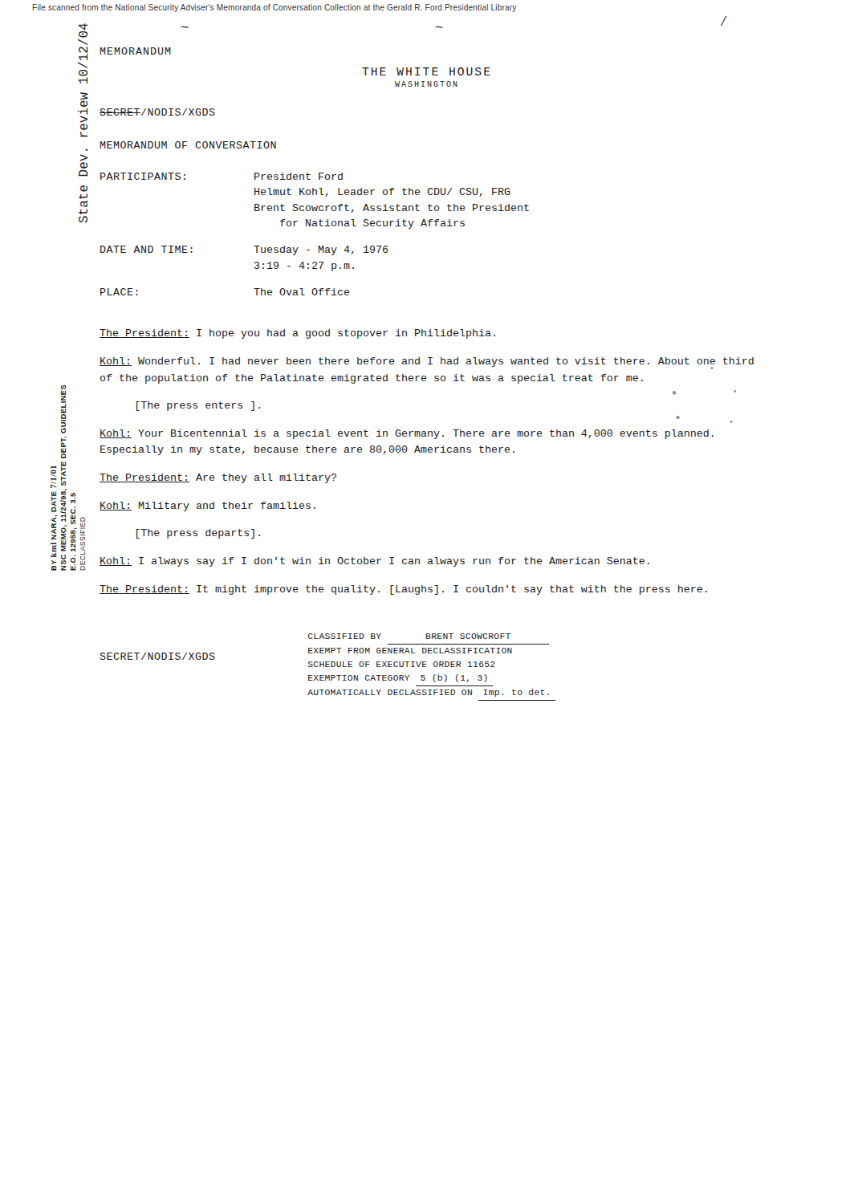File scanned from the National Security Adviser's Memoranda of Conversation Collection at the Gerald R. Ford Presidential Library
∼ ∼ /
MEMORANDUM
THE WHITE HOUSE
WASHINGTON
SECRET/NODIS/XGDS
MEMORANDUM OF CONVERSATION
| PARTICIPANTS: | President Ford Helmut Kohl, Leader of the CDU/ CSU, FRG Brent Scowcroft, Assistant to the President for National Security Affairs |
| DATE AND TIME: | Tuesday - May 4, 1976 3:19 - 4:27 p.m. |
| PLACE: | The Oval Office |
The President: I hope you had a good stopover in Philidelphia.
Kohl: Wonderful. I had never been there before and I had always wanted to visit there. About one third of the population of the Palatinate emigrated there so it was a special treat for me.
[The press enters ].
Kohl: Your Bicentennial is a special event in Germany. There are more than 4,000 events planned. Especially in my state, because there are 80,000 Americans there.
The President: Are they all military?
Kohl: Military and their families.
[The press departs].
Kohl: I always say if I don't win in October I can always run for the American Senate.
The President: It might improve the quality. [Laughs]. I couldn't say that with the press here.
DECLASSIFIED E.O. 12958, SEC. 3.5 NSC MEMO, 11/24/98, STATE DEPT. GUIDELINES BY kml NARA, DATE 7/1/01
State Dev. review 10/12/04
• • • • •
SECRET/NODIS/XGDS
CLASSIFIED BY BRENT SCOWCROFT
EXEMPT FROM GENERAL DECLASSIFICATION
SCHEDULE OF EXECUTIVE ORDER 11652
EXEMPTION CATEGORY 5 (b) (1, 3)
AUTOMATICALLY DECLASSIFIED ON Imp. to det.